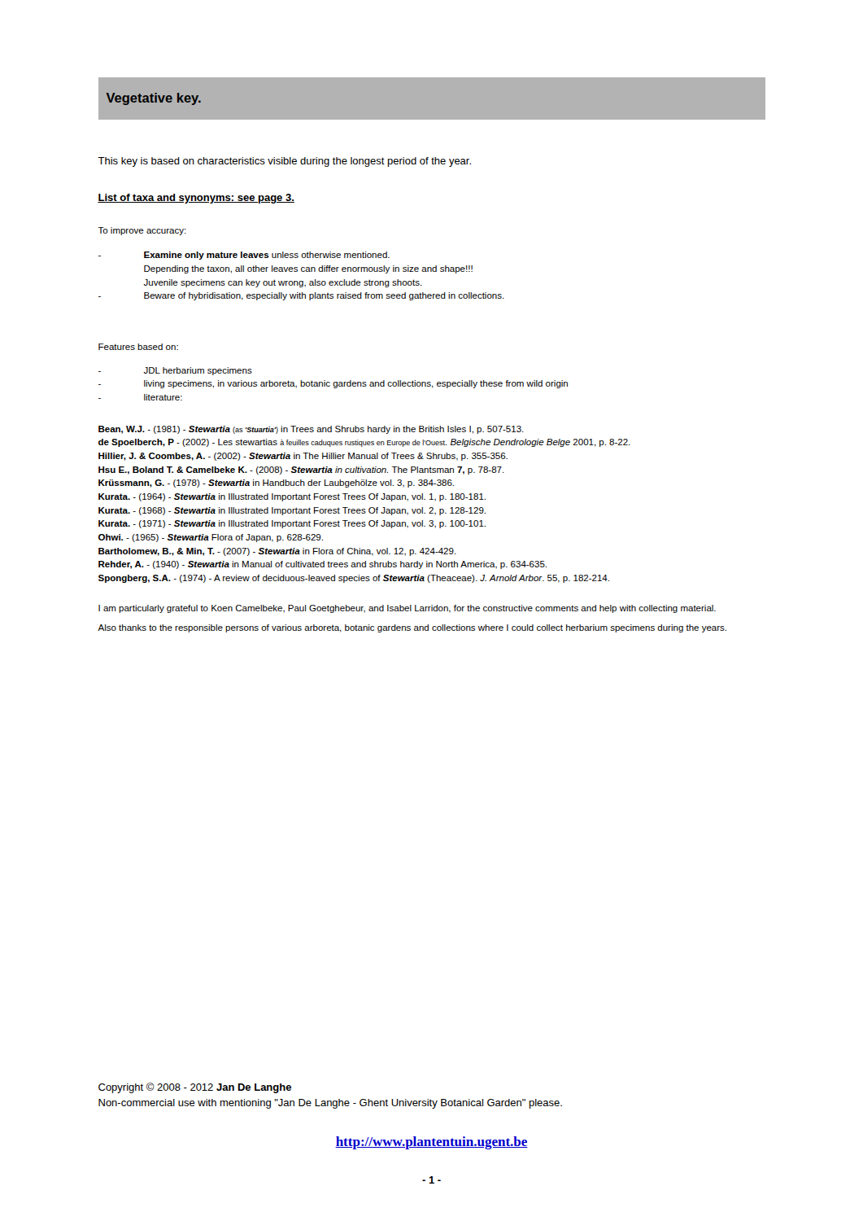Vegetative key.
This key is based on characteristics visible during the longest period of the year.
List of taxa and synonyms: see page 3.
To improve accuracy:
| - | Examine only mature leaves unless otherwise mentioned. |
| | Depending the taxon, all other leaves can differ enormously in size and shape!!! |
| | Juvenile specimens can key out wrong, also exclude strong shoots. |
| - | Beware of hybridisation, especially with plants raised from seed gathered in collections. |
Features based on:
| - | JDL herbarium specimens |
| - | living specimens, in various arboreta, botanic gardens and collections, especially these from wild origin |
| - | literature: |
Bean, W.J. - (1981) - Stewartia (as 'Stuartia') in Trees and Shrubs hardy in the British Isles I, p. 507-513.
de Spoelberch, P - (2002) - Les stewartias à feuilles caduques rustiques en Europe de l'Ouest. Belgische Dendrologie Belge 2001, p. 8-22.
Hillier, J. & Coombes, A. - (2002) - Stewartia in The Hillier Manual of Trees & Shrubs, p. 355-356.
Hsu E., Boland T. & Camelbeke K. - (2008) - Stewartia in cultivation. The Plantsman 7, p. 78-87.
Krüssmann, G. - (1978) - Stewartia in Handbuch der Laubgehölze vol. 3, p. 384-386.
Kurata. - (1964) - Stewartia in Illustrated Important Forest Trees Of Japan, vol. 1, p. 180-181.
Kurata. - (1968) - Stewartia in Illustrated Important Forest Trees Of Japan, vol. 2, p. 128-129.
Kurata. - (1971) - Stewartia in Illustrated Important Forest Trees Of Japan, vol. 3, p. 100-101.
Ohwi. - (1965) - Stewartia Flora of Japan, p. 628-629.
Bartholomew, B., & Min, T. - (2007) - Stewartia in Flora of China, vol. 12, p. 424-429.
Rehder, A. - (1940) - Stewartia in Manual of cultivated trees and shrubs hardy in North America, p. 634-635.
Spongberg, S.A. - (1974) - A review of deciduous-leaved species of Stewartia (Theaceae). J. Arnold Arbor. 55, p. 182-214.
I am particularly grateful to Koen Camelbeke, Paul Goetghebeur, and Isabel Larridon, for the constructive comments and help with collecting material.
Also thanks to the responsible persons of various arboreta, botanic gardens and collections where I could collect herbarium specimens during the years.
Copyright © 2008 - 2012 Jan De Langhe
Non-commercial use with mentioning "Jan De Langhe - Ghent University Botanical Garden" please.
http://www.plantentuin.ugent.be
- 1 -